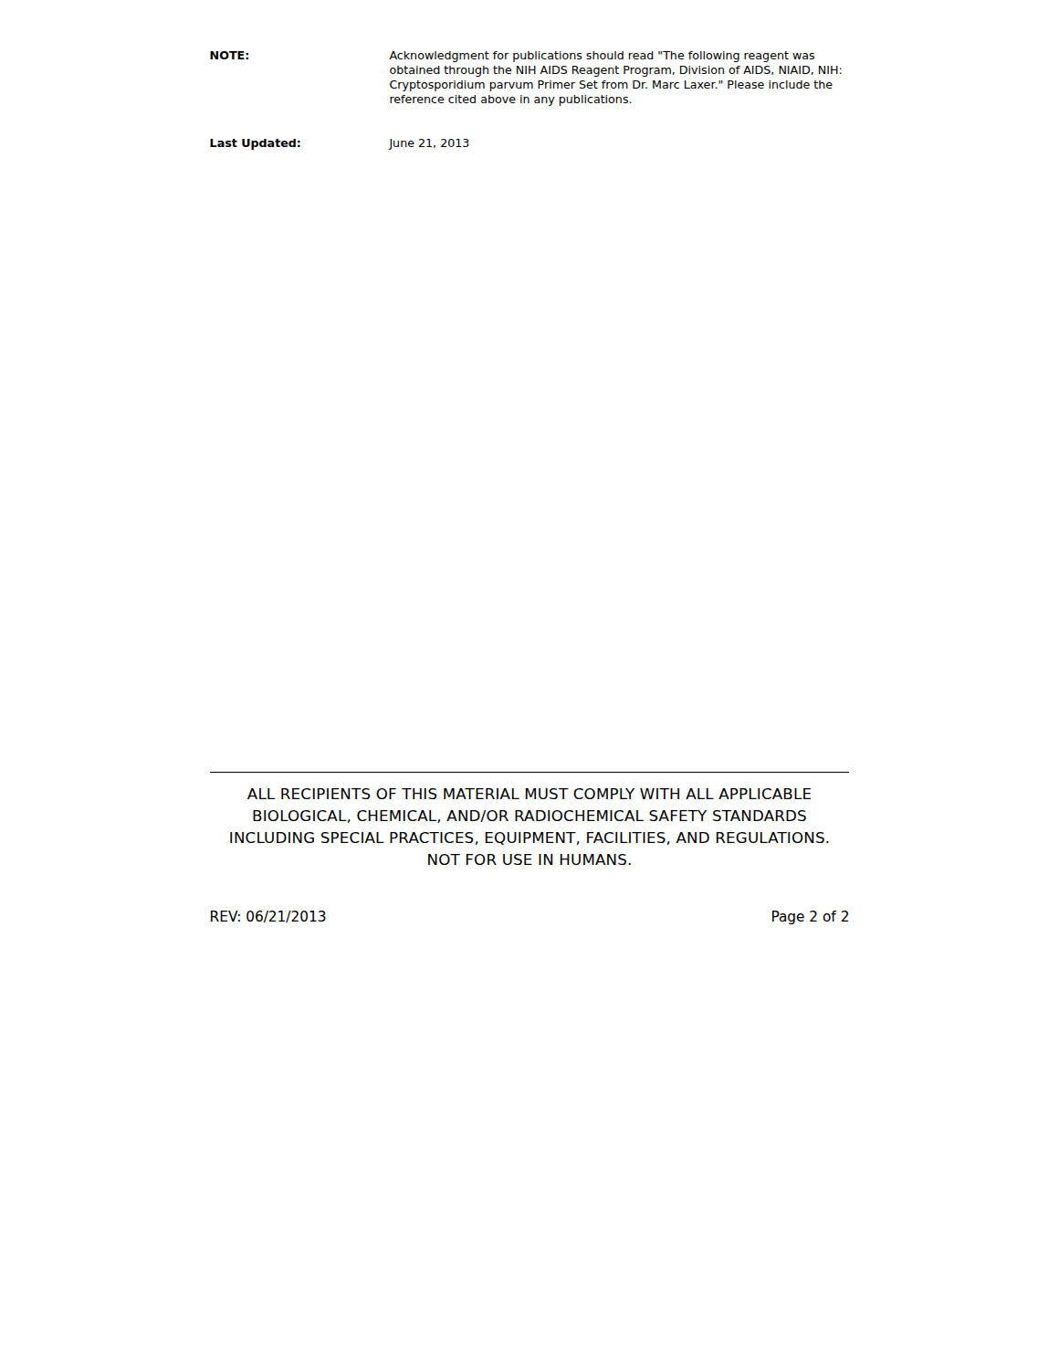| NOTE: | Acknowledgment for publications should read "The following reagent was obtained through the NIH AIDS Reagent Program, Division of AIDS, NIAID, NIH: Cryptosporidium parvum Primer Set from Dr. Marc Laxer." Please include the reference cited above in any publications. |
| Last Updated: | June 21, 2013 |
ALL RECIPIENTS OF THIS MATERIAL MUST COMPLY WITH ALL APPLICABLE BIOLOGICAL, CHEMICAL, AND/OR RADIOCHEMICAL SAFETY STANDARDS INCLUDING SPECIAL PRACTICES, EQUIPMENT, FACILITIES, AND REGULATIONS. NOT FOR USE IN HUMANS.
REV: 06/21/2013
Page 2 of 2